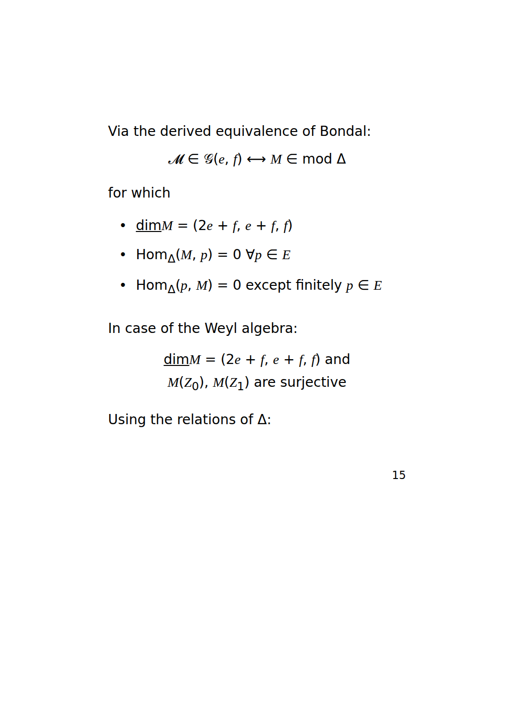Via the derived equivalence of Bondal:
𝓜 ∈ 𝒢(e, f) ⟷ M ∈ mod Δ
for which
dim M = (2e + f, e + f, f)
HomΔ(M, p) = 0 ∀p ∈ E
HomΔ(p, M) = 0 except finitely p ∈ E
In case of the Weyl algebra:
dim M = (2e + f, e + f, f) and M(Z0), M(Z1) are surjective
Using the relations of Δ:
15